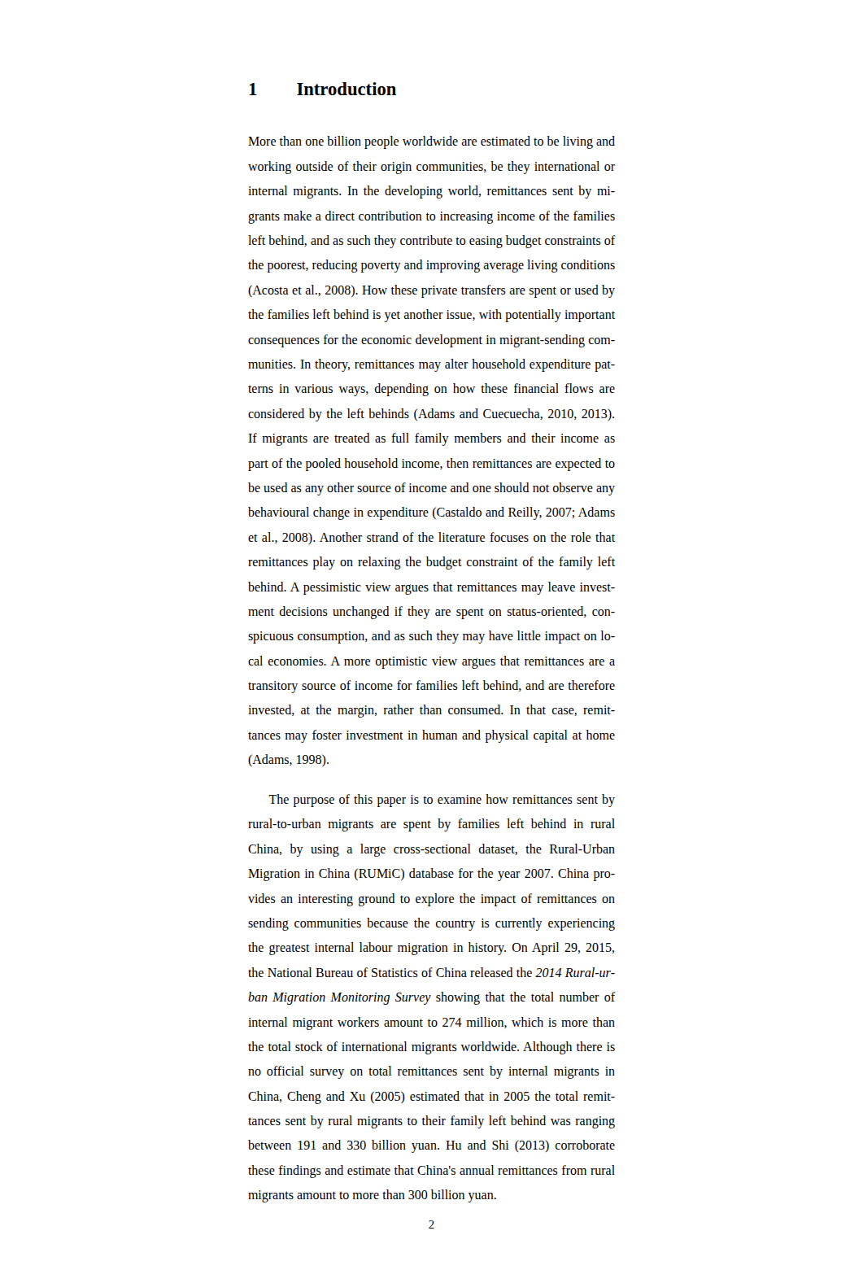1 Introduction
More than one billion people worldwide are estimated to be living and working outside of their origin communities, be they international or internal migrants. In the developing world, remittances sent by migrants make a direct contribution to increasing income of the families left behind, and as such they contribute to easing budget constraints of the poorest, reducing poverty and improving average living conditions (Acosta et al., 2008). How these private transfers are spent or used by the families left behind is yet another issue, with potentially important consequences for the economic development in migrant-sending communities. In theory, remittances may alter household expenditure patterns in various ways, depending on how these financial flows are considered by the left behinds (Adams and Cuecuecha, 2010, 2013). If migrants are treated as full family members and their income as part of the pooled household income, then remittances are expected to be used as any other source of income and one should not observe any behavioural change in expenditure (Castaldo and Reilly, 2007; Adams et al., 2008). Another strand of the literature focuses on the role that remittances play on relaxing the budget constraint of the family left behind. A pessimistic view argues that remittances may leave investment decisions unchanged if they are spent on status-oriented, conspicuous consumption, and as such they may have little impact on local economies. A more optimistic view argues that remittances are a transitory source of income for families left behind, and are therefore invested, at the margin, rather than consumed. In that case, remittances may foster investment in human and physical capital at home (Adams, 1998).
The purpose of this paper is to examine how remittances sent by rural-to-urban migrants are spent by families left behind in rural China, by using a large cross-sectional dataset, the Rural-Urban Migration in China (RUMiC) database for the year 2007. China provides an interesting ground to explore the impact of remittances on sending communities because the country is currently experiencing the greatest internal labour migration in history. On April 29, 2015, the National Bureau of Statistics of China released the 2014 Rural-urban Migration Monitoring Survey showing that the total number of internal migrant workers amount to 274 million, which is more than the total stock of international migrants worldwide. Although there is no official survey on total remittances sent by internal migrants in China, Cheng and Xu (2005) estimated that in 2005 the total remittances sent by rural migrants to their family left behind was ranging between 191 and 330 billion yuan. Hu and Shi (2013) corroborate these findings and estimate that China's annual remittances from rural migrants amount to more than 300 billion yuan.
2